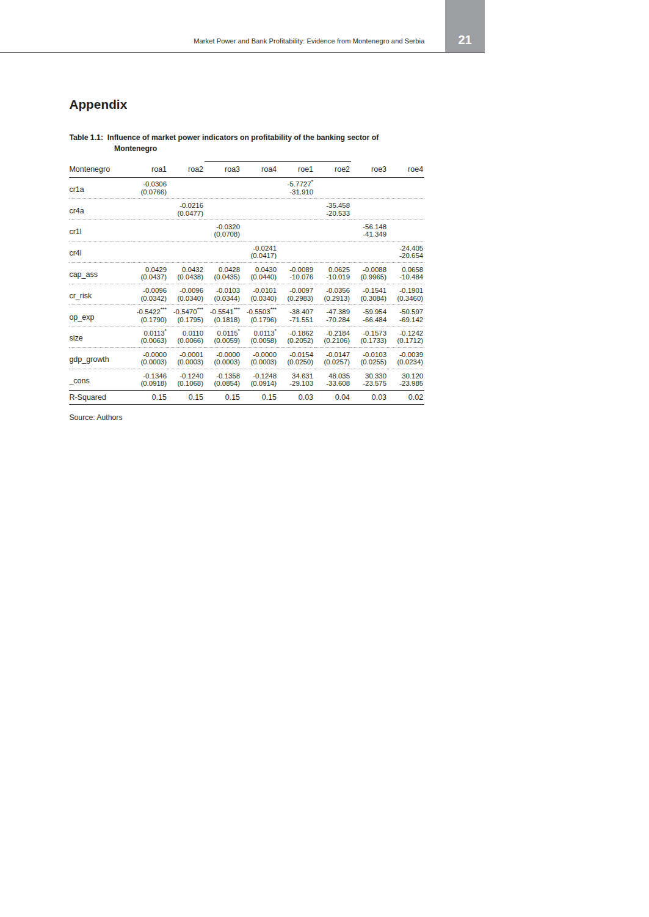Market Power and Bank Profitability: Evidence from Montenegro and Serbia
21
Appendix
Table 1.1: Influence of market power indicators on profitability of the banking sector of Montenegro
| Montenegro | roa1 | roa2 | roa3 | roa4 | roe1 | roe2 | roe3 | roe4 |
| --- | --- | --- | --- | --- | --- | --- | --- | --- |
| cr1a | -0.0306 | | | | -5.7727 * | | | |
| (0.0766) | | | | -31.910 | | | |
| cr4a | | -0.0216 | | | | -35.458 | | |
| | (0.0477) | | | | -20.533 | | |
| cr1l | | | -0.0320 | | | | -56.148 | |
| | | (0.0708) | | | | -41.349 | |
| cr4l | | | | -0.0241 | | | | -24.405 |
| | | | (0.0417) | | | | -20.654 |
| cap_ass | 0.0429 | 0.0432 | 0.0428 | 0.0430 | -0.0089 | 0.0625 | -0.0088 | 0.0658 |
| (0.0437) | (0.0438) | (0.0435) | (0.0440) | -10.076 | -10.019 | (0.9965) | -10.484 |
| cr_risk | -0.0096 | -0.0096 | -0.0103 | -0.0101 | -0.0097 | -0.0356 | -0.1541 | -0.1901 |
| (0.0342) | (0.0340) | (0.0344) | (0.0340) | (0.2983) | (0.2913) | (0.3084) | (0.3460) |
| op_exp | -0.5422 *** | -0.5470 *** | -0.5541 *** | -0.5503 *** | -38.407 | -47.389 | -59.954 | -50.597 |
| (0.1790) | (0.1795) | (0.1818) | (0.1796) | -71.551 | -70.284 | -66.484 | -69.142 |
| size | 0.0113 * | 0.0110 | 0.0115 * | 0.0113 * | -0.1862 | -0.2184 | -0.1573 | -0.1242 |
| (0.0063) | (0.0066) | (0.0059) | (0.0058) | (0.2052) | (0.2106) | (0.1733) | (0.1712) |
| gdp_growth | -0.0000 | -0.0001 | -0.0000 | -0.0000 | -0.0154 | -0.0147 | -0.0103 | -0.0039 |
| (0.0003) | (0.0003) | (0.0003) | (0.0003) | (0.0250) | (0.0257) | (0.0255) | (0.0234) |
| _cons | -0.1346 | -0.1240 | -0.1358 | -0.1248 | 34.631 | 48.035 | 30.330 | 30.120 |
| (0.0918) | (0.1068) | (0.0854) | (0.0914) | -29.103 | -33.608 | -23.575 | -23.985 |
| R-Squared | 0.15 | 0.15 | 0.15 | 0.15 | 0.03 | 0.04 | 0.03 | 0.02 |
Source: Authors